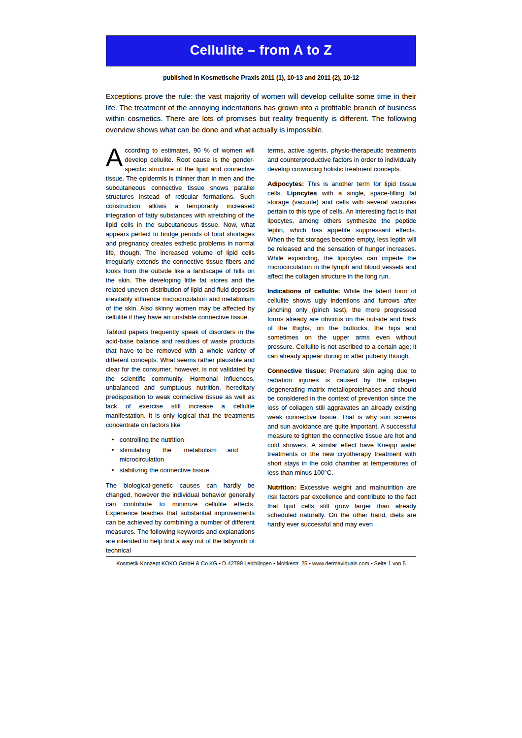Cellulite – from A to Z
published in Kosmetische Praxis 2011 (1), 10-13 and 2011 (2), 10-12
Exceptions prove the rule: the vast majority of women will develop cellulite some time in their life. The treatment of the annoying indentations has grown into a profitable branch of business within cosmetics. There are lots of promises but reality frequently is different. The following overview shows what can be done and what actually is impossible.
According to estimates, 90 % of women will develop cellulite. Root cause is the gender-specific structure of the lipid and connective tissue. The epidermis is thinner than in men and the subcutaneous connective tissue shows parallel structures instead of reticular formations. Such construction allows a temporarily increased integration of fatty substances with stretching of the lipid cells in the subcutaneous tissue. Now, what appears perfect to bridge periods of food shortages and pregnancy creates esthetic problems in normal life, though. The increased volume of lipid cells irregularly extends the connective tissue fibers and looks from the outside like a landscape of hills on the skin. The developing little fat stores and the related uneven distribution of lipid and fluid deposits inevitably influence microcirculation and metabolism of the skin. Also skinny women may be affected by cellulite if they have an unstable connective tissue.
Tabloid papers frequently speak of disorders in the acid-base balance and residues of waste products that have to be removed with a whole variety of different concepts. What seems rather plausible and clear for the consumer, however, is not validated by the scientific community. Hormonal influences, unbalanced and sumptuous nutrition, hereditary predisposition to weak connective tissue as well as lack of exercise still increase a cellulite manifestation. It is only logical that the treatments concentrate on factors like
controlling the nutrition
stimulating the metabolism and microcirculation
stabilizing the connective tissue
The biological-genetic causes can hardly be changed, however the individual behavior generally can contribute to minimize cellulite effects. Experience teaches that substantial improvements can be achieved by combining a number of different measures. The following keywords and explanations are intended to help find a way out of the labyrinth of technical
terms, active agents, physio-therapeutic treatments and counterproductive factors in order to individually develop convincing holistic treatment concepts.
Adipocytes: This is another term for lipid tissue cells. Lipocytes with a single, space-filling fat storage (vacuole) and cells with several vacuoles pertain to this type of cells. An interesting fact is that lipocytes, among others synthesize the peptide leptin, which has appetite suppressant effects. When the fat storages become empty, less leptin will be released and the sensation of hunger increases. While expanding, the lipocytes can impede the microcirculation in the lymph and blood vessels and affect the collagen structure in the long run.
Indications of cellulite: While the latent form of cellulite shows ugly indentions and furrows after pinching only (pinch test), the more progressed forms already are obvious on the outside and back of the thighs, on the buttocks, the hips and sometimes on the upper arms even without pressure. Cellulite is not ascribed to a certain age; it can already appear during or after puberty though.
Connective tissue: Premature skin aging due to radiation injuries is caused by the collagen degenerating matrix metalloproteinases and should be considered in the context of prevention since the loss of collagen still aggravates an already existing weak connective tissue. That is why sun screens and sun avoidance are quite important. A successful measure to tighten the connective tissue are hot and cold showers. A similar effect have Kneipp water treatments or the new cryotherapy treatment with short stays in the cold chamber at temperatures of less than minus 100°C.
Nutrition: Excessive weight and malnutrition are risk factors par excellence and contribute to the fact that lipid cells still grow larger than already scheduled naturally. On the other hand, diets are hardly ever successful and may even
Kosmetik Konzept KOKO GmbH & Co.KG • D-42799 Leichlingen • Moltkestr. 25 • www.dermaviduals.com • Seite 1 von 5